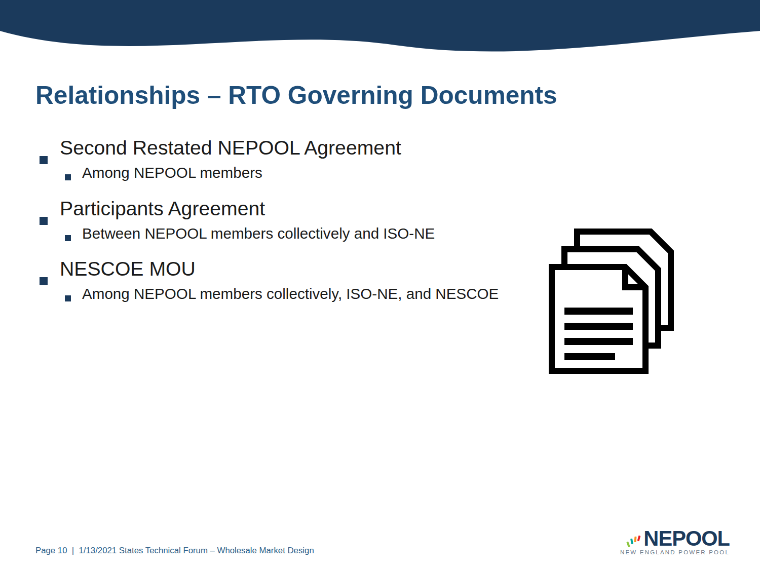Relationships – RTO Governing Documents
Second Restated NEPOOL Agreement
Among NEPOOL members
Participants Agreement
Between NEPOOL members collectively and ISO-NE
NESCOE MOU
Among NEPOOL members collectively, ISO-NE, and NESCOE
Page 10 | 1/13/2021 States Technical Forum – Wholesale Market Design
NEPOOL NEW ENGLAND POWER POOL